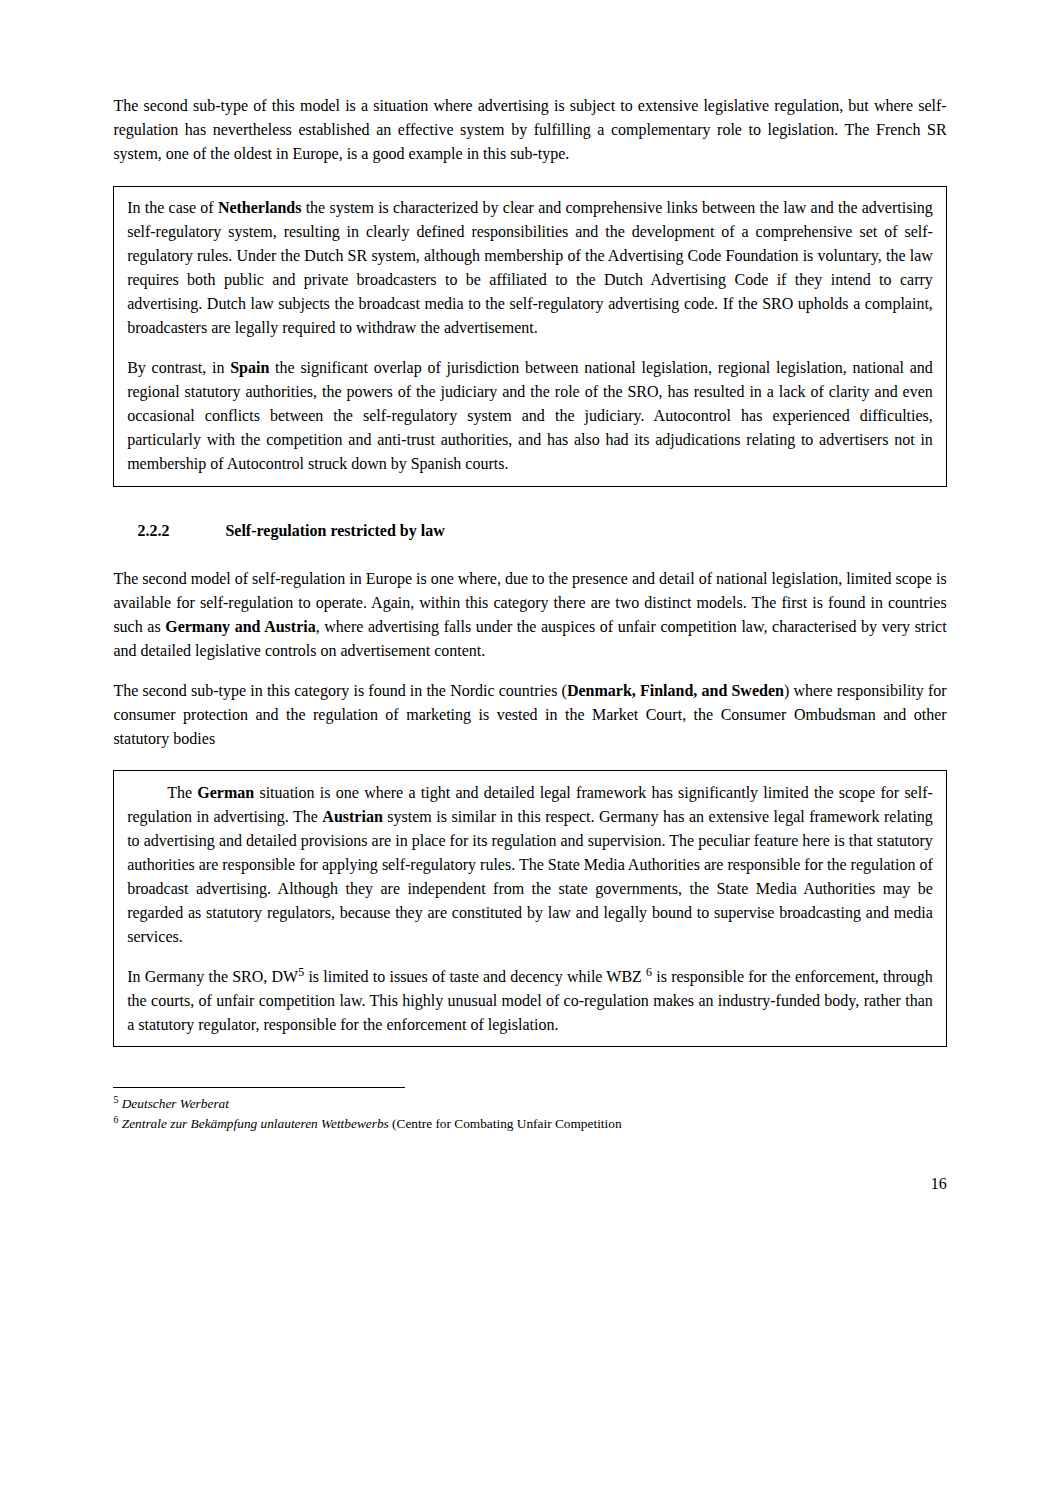The second sub-type of this model is a situation where advertising is subject to extensive legislative regulation, but where self-regulation has nevertheless established an effective system by fulfilling a complementary role to legislation. The French SR system, one of the oldest in Europe, is a good example in this sub-type.
In the case of Netherlands the system is characterized by clear and comprehensive links between the law and the advertising self-regulatory system, resulting in clearly defined responsibilities and the development of a comprehensive set of self-regulatory rules. Under the Dutch SR system, although membership of the Advertising Code Foundation is voluntary, the law requires both public and private broadcasters to be affiliated to the Dutch Advertising Code if they intend to carry advertising. Dutch law subjects the broadcast media to the self-regulatory advertising code. If the SRO upholds a complaint, broadcasters are legally required to withdraw the advertisement.
By contrast, in Spain the significant overlap of jurisdiction between national legislation, regional legislation, national and regional statutory authorities, the powers of the judiciary and the role of the SRO, has resulted in a lack of clarity and even occasional conflicts between the self-regulatory system and the judiciary. Autocontrol has experienced difficulties, particularly with the competition and anti-trust authorities, and has also had its adjudications relating to advertisers not in membership of Autocontrol struck down by Spanish courts.
2.2.2 Self-regulation restricted by law
The second model of self-regulation in Europe is one where, due to the presence and detail of national legislation, limited scope is available for self-regulation to operate. Again, within this category there are two distinct models. The first is found in countries such as Germany and Austria, where advertising falls under the auspices of unfair competition law, characterised by very strict and detailed legislative controls on advertisement content.
The second sub-type in this category is found in the Nordic countries (Denmark, Finland, and Sweden) where responsibility for consumer protection and the regulation of marketing is vested in the Market Court, the Consumer Ombudsman and other statutory bodies
The German situation is one where a tight and detailed legal framework has significantly limited the scope for self-regulation in advertising. The Austrian system is similar in this respect. Germany has an extensive legal framework relating to advertising and detailed provisions are in place for its regulation and supervision. The peculiar feature here is that statutory authorities are responsible for applying self-regulatory rules. The State Media Authorities are responsible for the regulation of broadcast advertising. Although they are independent from the state governments, the State Media Authorities may be regarded as statutory regulators, because they are constituted by law and legally bound to supervise broadcasting and media services.
In Germany the SRO, DW5 is limited to issues of taste and decency while WBZ 6 is responsible for the enforcement, through the courts, of unfair competition law. This highly unusual model of co-regulation makes an industry-funded body, rather than a statutory regulator, responsible for the enforcement of legislation.
5 Deutscher Werberat
6 Zentrale zur Bekämpfung unlauteren Wettbewerbs (Centre for Combating Unfair Competition
16